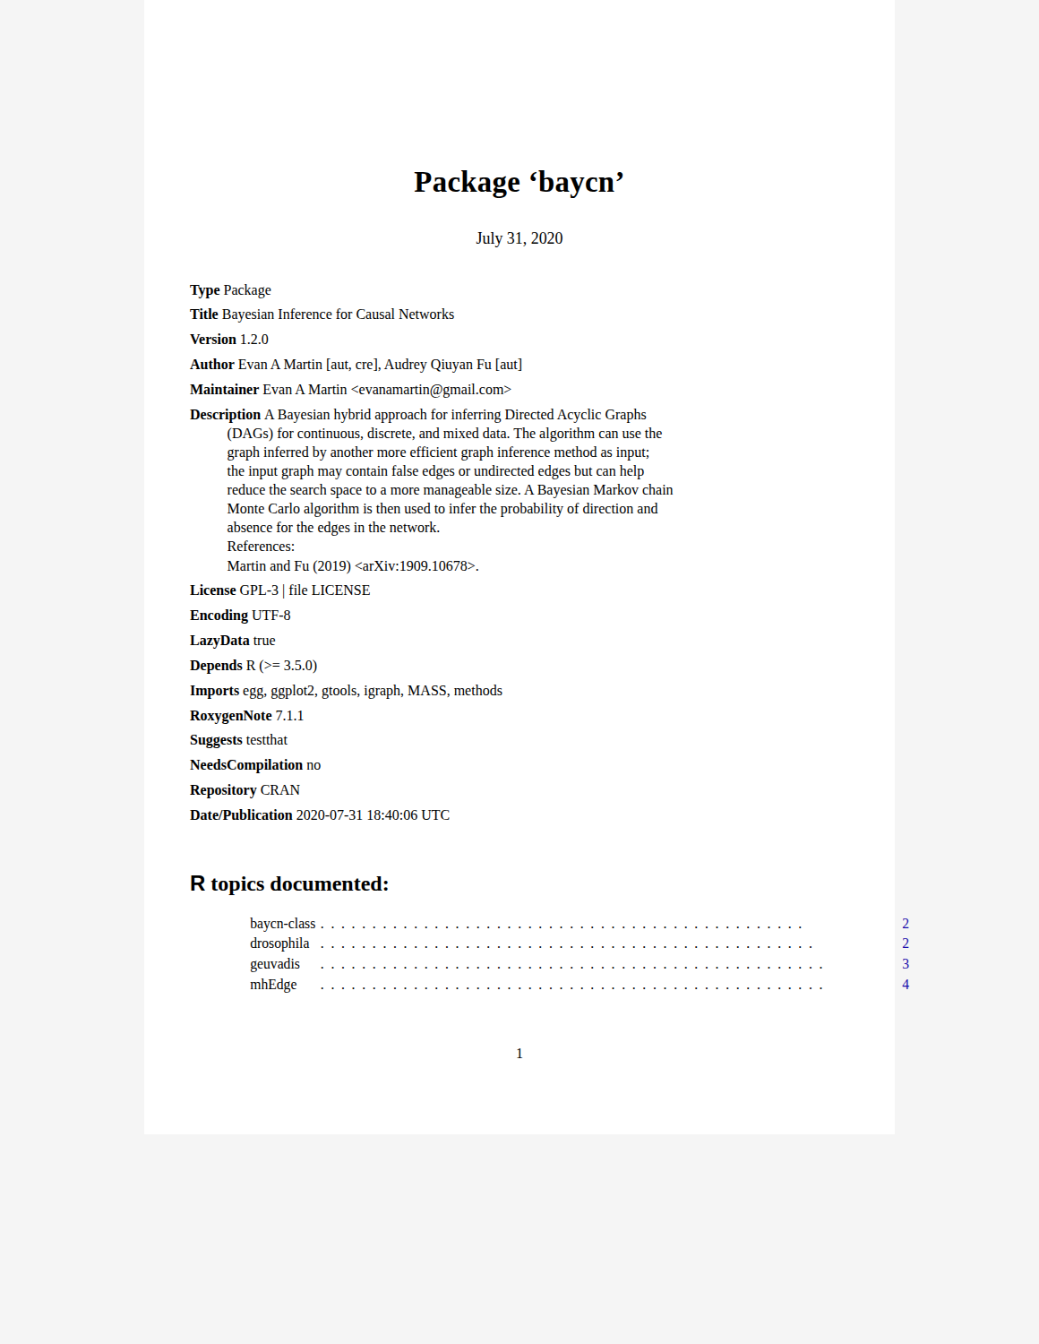Package ‘baycn’
July 31, 2020
Type
Package
Title
Bayesian Inference for Causal Networks
Version
1.2.0
Author
Evan A Martin [aut, cre], Audrey Qiuyan Fu [aut]
Maintainer
Evan A Martin <evanamartin@gmail.com>
Description
A Bayesian hybrid approach for inferring Directed Acyclic Graphs
(DAGs) for continuous, discrete, and mixed data. The algorithm can use the graph inferred by another more efficient graph inference method as input; the input graph may contain false edges or undirected edges but can help reduce the search space to a more manageable size. A Bayesian Markov chain Monte Carlo algorithm is then used to infer the probability of direction and absence for the edges in the network. References: Martin and Fu (2019) <arXiv:1909.10678>.
License
GPL-3 | file LICENSE
Encoding
UTF-8
LazyData
true
Depends
R (>= 3.5.0)
Imports
egg, ggplot2, gtools, igraph, MASS, methods
RoxygenNote
7.1.1
Suggests
testthat
NeedsCompilation
no
Repository
CRAN
Date/Publication
2020-07-31 18:40:06 UTC
R topics documented:
| baycn-class | . . . . . . . . . . . . . . . . . . . . . . . . . . . . . . . . . . . . . . . . . . . . . . . | 2 |
| drosophila | . . . . . . . . . . . . . . . . . . . . . . . . . . . . . . . . . . . . . . . . . . . . . . . . | 2 |
| geuvadis | . . . . . . . . . . . . . . . . . . . . . . . . . . . . . . . . . . . . . . . . . . . . . . . . . | 3 |
| mhEdge | . . . . . . . . . . . . . . . . . . . . . . . . . . . . . . . . . . . . . . . . . . . . . . . . . | 4 |
1